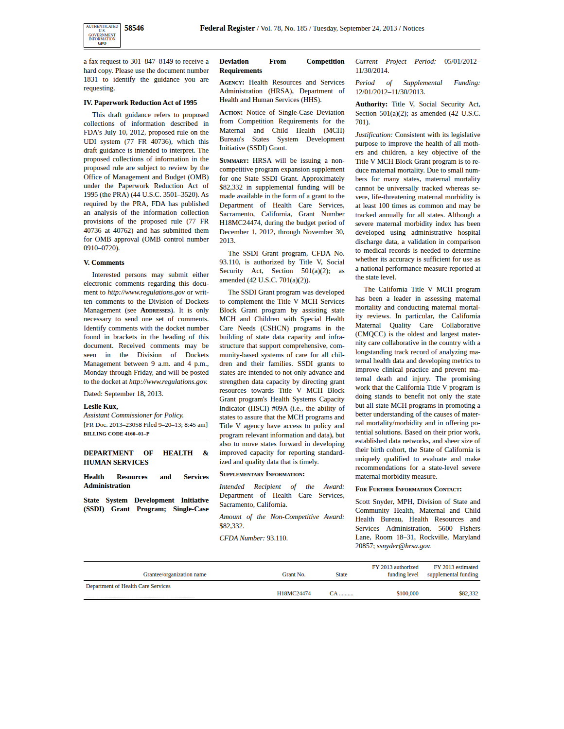AUTHENTICATED
U.S. GOVERNMENT
INFORMATION
GPO
58546
Federal Register / Vol. 78, No. 185 / Tuesday, September 24, 2013 / Notices
a fax request to 301–847–8149 to receive a hard copy. Please use the document number 1831 to identify the guidance you are requesting.
IV. Paperwork Reduction Act of 1995
This draft guidance refers to proposed collections of information described in FDA's July 10, 2012, proposed rule on the UDI system (77 FR 40736), which this draft guidance is intended to interpret. The proposed collections of information in the proposed rule are subject to review by the Office of Management and Budget (OMB) under the Paperwork Reduction Act of 1995 (the PRA) (44 U.S.C. 3501–3520). As required by the PRA, FDA has published an analysis of the information collection provisions of the proposed rule (77 FR 40736 at 40762) and has submitted them for OMB approval (OMB control number 0910–0720).
V. Comments
Interested persons may submit either electronic comments regarding this document to http://www.regulations.gov or written comments to the Division of Dockets Management (see Addresses). It is only necessary to send one set of comments. Identify comments with the docket number found in brackets in the heading of this document. Received comments may be seen in the Division of Dockets Management between 9 a.m. and 4 p.m., Monday through Friday, and will be posted to the docket at http://www.regulations.gov.
Dated: September 18, 2013.
Leslie Kux,
Assistant Commissioner for Policy.
[FR Doc. 2013–23058 Filed 9–20–13; 8:45 am]
BILLING CODE 4160–01–P
DEPARTMENT OF HEALTH & HUMAN SERVICES
Health Resources and Services Administration
State System Development Initiative (SSDI) Grant Program; Single-Case Deviation From Competition Requirements
Agency: Health Resources and Services Administration (HRSA), Department of Health and Human Services (HHS).
Action: Notice of Single-Case Deviation from Competition Requirements for the Maternal and Child Health (MCH) Bureau's States System Development Initiative (SSDI) Grant.
Summary: HRSA will be issuing a non-competitive program expansion supplement for one State SSDI Grant. Approximately $82,332 in supplemental funding will be made available in the form of a grant to the Department of Health Care Services, Sacramento, California, Grant Number H18MC24474, during the budget period of December 1, 2012, through November 30, 2013.
The SSDI Grant program, CFDA No. 93.110, is authorized by Title V, Social Security Act, Section 501(a)(2); as amended (42 U.S.C. 701(a)(2)).
The SSDI Grant program was developed to complement the Title V MCH Services Block Grant program by assisting state MCH and Children with Special Health Care Needs (CSHCN) programs in the building of state data capacity and infrastructure that support comprehensive, community-based systems of care for all children and their families. SSDI grants to states are intended to not only advance and strengthen data capacity by directing grant resources towards Title V MCH Block Grant program's Health Systems Capacity Indicator (HSCI) #09A (i.e., the ability of states to assure that the MCH programs and Title V agency have access to policy and program relevant information and data), but also to move states forward in developing improved capacity for reporting standardized and quality data that is timely.
Supplementary Information:
Intended Recipient of the Award: Department of Health Care Services, Sacramento, California.
Amount of the Non-Competitive Award: $82,332.
CFDA Number: 93.110.
Current Project Period: 05/01/2012–11/30/2014.
Period of Supplemental Funding: 12/01/2012–11/30/2013.
Authority: Title V, Social Security Act, Section 501(a)(2); as amended (42 U.S.C. 701).
Justification: Consistent with its legislative purpose to improve the health of all mothers and children, a key objective of the Title V MCH Block Grant program is to reduce maternal mortality. Due to small numbers for many states, maternal mortality cannot be universally tracked whereas severe, life-threatening maternal morbidity is at least 100 times as common and may be tracked annually for all states. Although a severe maternal morbidity index has been developed using administrative hospital discharge data, a validation in comparison to medical records is needed to determine whether its accuracy is sufficient for use as a national performance measure reported at the state level.
The California Title V MCH program has been a leader in assessing maternal mortality and conducting maternal mortality reviews. In particular, the California Maternal Quality Care Collaborative (CMQCC) is the oldest and largest maternity care collaborative in the country with a longstanding track record of analyzing maternal health data and developing metrics to improve clinical practice and prevent maternal death and injury. The promising work that the California Title V program is doing stands to benefit not only the state but all state MCH programs in promoting a better understanding of the causes of maternal mortality/morbidity and in offering potential solutions. Based on their prior work, established data networks, and sheer size of their birth cohort, the State of California is uniquely qualified to evaluate and make recommendations for a state-level severe maternal morbidity measure.
For Further Information Contact:
Scott Snyder, MPH, Division of State and Community Health, Maternal and Child Health Bureau, Health Resources and Services Administration, 5600 Fishers Lane, Room 18–31, Rockville, Maryland 20857; ssnyder@hrsa.gov.
| Grantee/organization name | Grant No. | State | FY 2013 authorized funding level | FY 2013 estimated supplemental funding |
| --- | --- | --- | --- | --- |
| Department of Health Care Services | H18MC24474 | CA .......... | $100,000 | $82,332 |